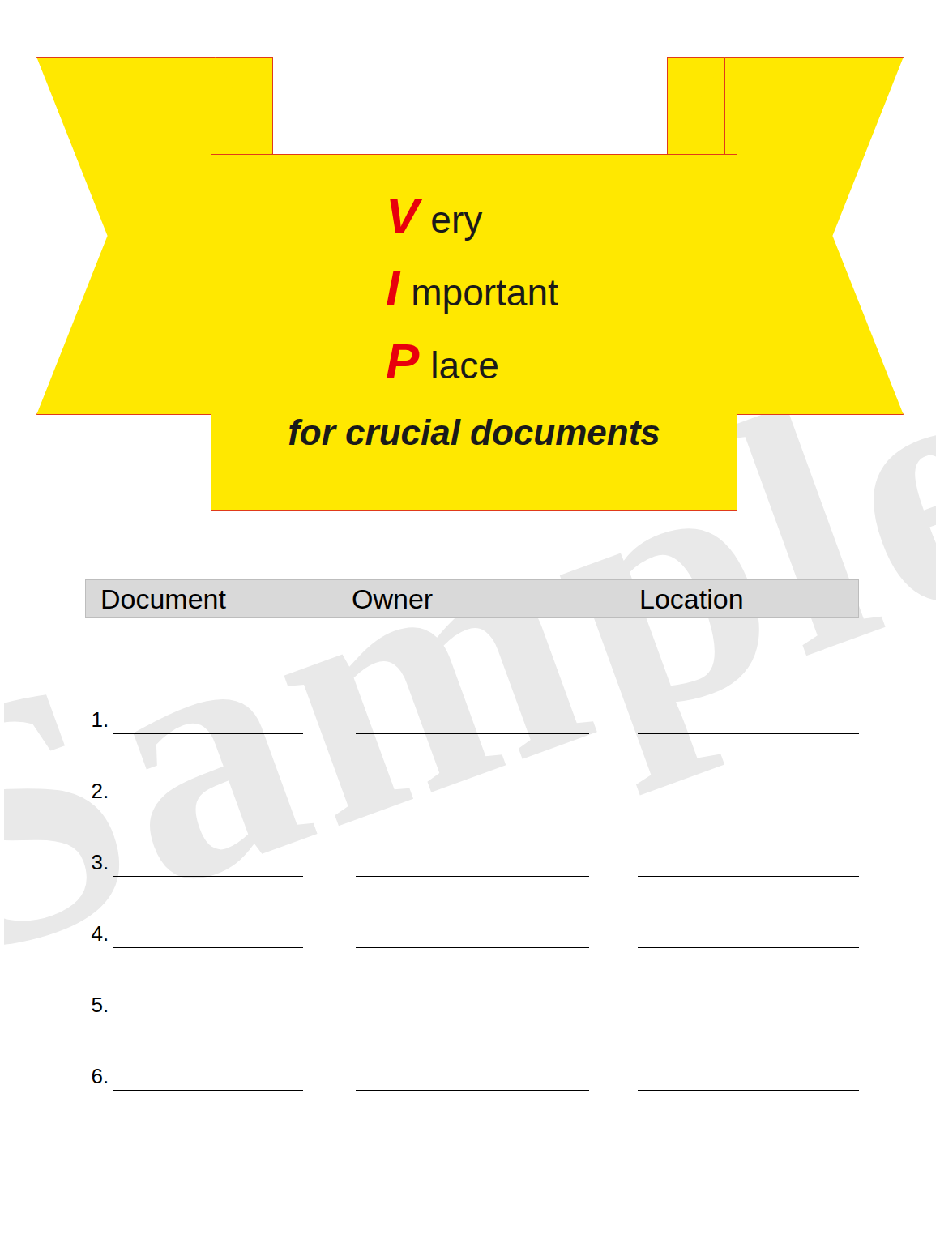Sample
Very
Important
Place
for crucial documents
Document
Owner
Location
1.
2.
3.
4.
5.
6.